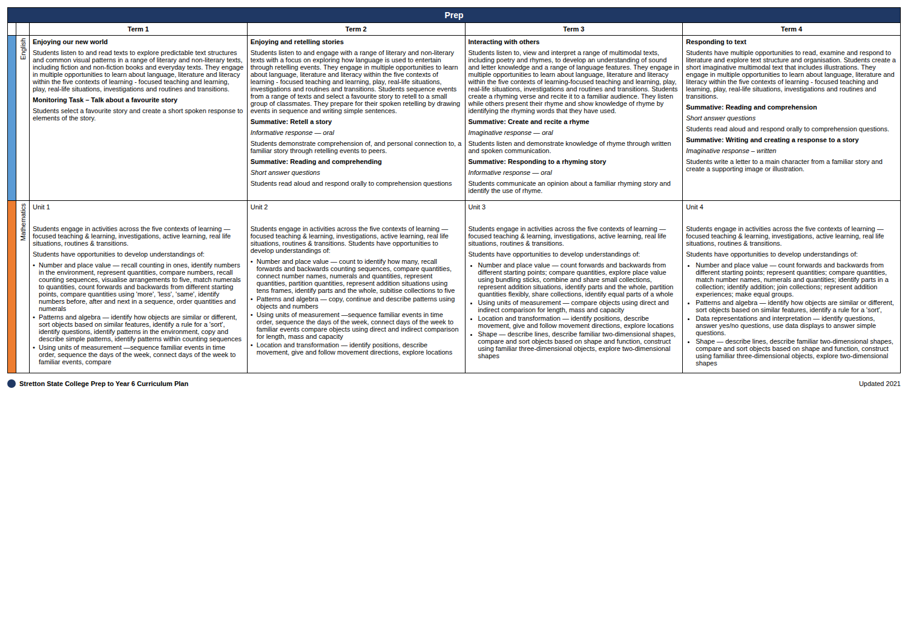| Prep |
| | | Term 1 | Term 2 | Term 3 | Term 4 |
| | English | Enjoying our new world Students listen to and read texts to explore predictable text structures and common visual patterns in a range of literary and non-literary texts, including fiction and non-fiction books and everyday texts. They engage in multiple opportunities to learn about language, literature and literacy within the five contexts of learning - focused teaching and learning, play, real-life situations, investigations and routines and transitions. Monitoring Task – Talk about a favourite story Students select a favourite story and create a short spoken response to elements of the story. | Enjoying and retelling stories Students listen to and engage with a range of literary and non-literary texts with a focus on exploring how language is used to entertain through retelling events. They engage in multiple opportunities to learn about language, literature and literacy within the five contexts of learning - focused teaching and learning, play, real-life situations, investigations and routines and transitions. Students sequence events from a range of texts and select a favourite story to retell to a small group of classmates. They prepare for their spoken retelling by drawing events in sequence and writing simple sentences. Summative: Retell a story Informative response — oral Students demonstrate comprehension of, and personal connection to, a familiar story through retelling events to peers. Summative: Reading and comprehending Short answer questions Students read aloud and respond orally to comprehension questions | Interacting with others Students listen to, view and interpret a range of multimodal texts, including poetry and rhymes, to develop an understanding of sound and letter knowledge and a range of language features. They engage in multiple opportunities to learn about language, literature and literacy within the five contexts of learning-focused teaching and learning, play, real-life situations, investigations and routines and transitions. Students create a rhyming verse and recite it to a familiar audience. They listen while others present their rhyme and show knowledge of rhyme by identifying the rhyming words that they have used. Summative: Create and recite a rhyme Imaginative response — oral Students listen and demonstrate knowledge of rhyme through written and spoken communication. Summative: Responding to a rhyming story Informative response — oral Students communicate an opinion about a familiar rhyming story and identify the use of rhyme. | Responding to text Students have multiple opportunities to read, examine and respond to literature and explore text structure and organisation. Students create a short imaginative multimodal text that includes illustrations. They engage in multiple opportunities to learn about language, literature and literacy within the five contexts of learning - focused teaching and learning, play, real-life situations, investigations and routines and transitions. Summative: Reading and comprehension Short answer questions Students read aloud and respond orally to comprehension questions. Summative: Writing and creating a response to a story Imaginative response – written Students write a letter to a main character from a familiar story and create a supporting image or illustration. |
| | Mathematics | Unit 1 Students engage in activities across the five contexts of learning — focused teaching & learning, investigations, active learning, real life situations, routines & transitions. Students have opportunities to develop understandings of: Number and place value — recall counting in ones, identify numbers in the environment, represent quantities, compare numbers, recall counting sequences, visualise arrangements to five, match numerals to quantities, count forwards and backwards from different starting points, compare quantities using 'more', 'less', 'same', identify numbers before, after and next in a sequence, order quantities and numerals Patterns and algebra — identify how objects are similar or different, sort objects based on similar features, identify a rule for a 'sort', identify questions, identify patterns in the environment, copy and describe simple patterns, identify patterns within counting sequences Using units of measurement —sequence familiar events in time order, sequence the days of the week, connect days of the week to familiar events, compare | Unit 2 Students engage in activities across the five contexts of learning — focused teaching & learning, investigations, active learning, real life situations, routines & transitions. Students have opportunities to develop understandings of: Number and place value — count to identify how many, recall forwards and backwards counting sequences, compare quantities, connect number names, numerals and quantities, represent quantities, partition quantities, represent addition situations using tens frames, identify parts and the whole, subitise collections to five Patterns and algebra — copy, continue and describe patterns using objects and numbers Using units of measurement —sequence familiar events in time order, sequence the days of the week, connect days of the week to familiar events compare objects using direct and indirect comparison for length, mass and capacity Location and transformation — identify positions, describe movement, give and follow movement directions, explore locations | Unit 3 Students engage in activities across the five contexts of learning — focused teaching & learning, investigations, active learning, real life situations, routines & transitions. Students have opportunities to develop understandings of: Number and place value — count forwards and backwards from different starting points; compare quantities, explore place value using bundling sticks, combine and share small collections, represent addition situations, identify parts and the whole, partition quantities flexibly, share collections, identify equal parts of a whole Using units of measurement — compare objects using direct and indirect comparison for length, mass and capacity Location and transformation — identify positions, describe movement, give and follow movement directions, explore locations Shape — describe lines, describe familiar two-dimensional shapes, compare and sort objects based on shape and function, construct using familiar three-dimensional objects, explore two-dimensional shapes | Unit 4 Students engage in activities across the five contexts of learning — focused teaching & learning, investigations, active learning, real life situations, routines & transitions. Students have opportunities to develop understandings of: Number and place value — count forwards and backwards from different starting points; represent quantities; compare quantities, match number names, numerals and quantities; identify parts in a collection; identify addition; join collections; represent addition experiences; make equal groups. Patterns and algebra — identify how objects are similar or different, sort objects based on similar features, identify a rule for a 'sort', Data representations and interpretation — identify questions, answer yes/no questions, use data displays to answer simple questions. Shape — describe lines, describe familiar two-dimensional shapes, compare and sort objects based on shape and function, construct using familiar three-dimensional objects, explore two-dimensional shapes |
Stretton State College Prep to Year 6 Curriculum Plan
Updated 2021